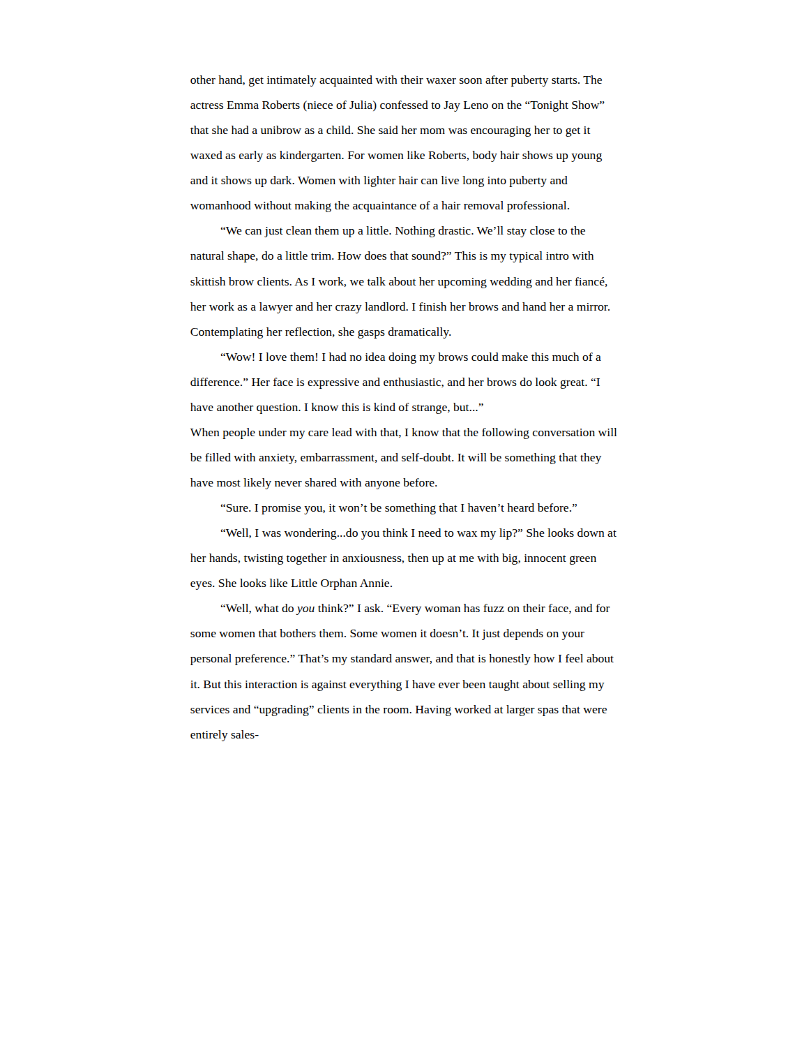other hand, get intimately acquainted with their waxer soon after puberty starts. The actress Emma Roberts (niece of Julia) confessed to Jay Leno on the “Tonight Show” that she had a unibrow as a child. She said her mom was encouraging her to get it waxed as early as kindergarten. For women like Roberts, body hair shows up young and it shows up dark. Women with lighter hair can live long into puberty and womanhood without making the acquaintance of a hair removal professional.
“We can just clean them up a little. Nothing drastic. We’ll stay close to the natural shape, do a little trim. How does that sound?” This is my typical intro with skittish brow clients. As I work, we talk about her upcoming wedding and her fiancé, her work as a lawyer and her crazy landlord. I finish her brows and hand her a mirror. Contemplating her reflection, she gasps dramatically.
“Wow! I love them! I had no idea doing my brows could make this much of a difference.” Her face is expressive and enthusiastic, and her brows do look great. “I have another question. I know this is kind of strange, but...”
When people under my care lead with that, I know that the following conversation will be filled with anxiety, embarrassment, and self-doubt. It will be something that they have most likely never shared with anyone before.
“Sure. I promise you, it won’t be something that I haven’t heard before.”
“Well, I was wondering...do you think I need to wax my lip?” She looks down at her hands, twisting together in anxiousness, then up at me with big, innocent green eyes. She looks like Little Orphan Annie.
“Well, what do you think?” I ask. “Every woman has fuzz on their face, and for some women that bothers them. Some women it doesn’t. It just depends on your personal preference.” That’s my standard answer, and that is honestly how I feel about it. But this interaction is against everything I have ever been taught about selling my services and “upgrading” clients in the room. Having worked at larger spas that were entirely sales-